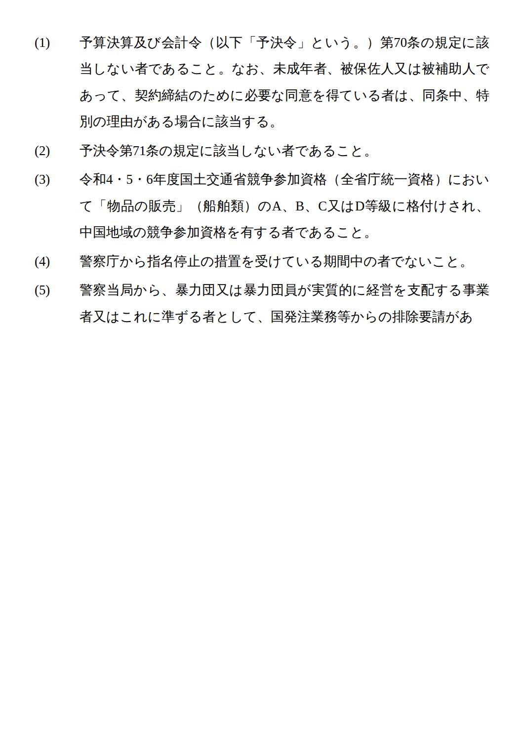(1) 予算決算及び会計令（以下「予決令」という。）第70条の規定に該当しない者であること。なお、未成年者、被保佐人又は被補助人であって、契約締結のために必要な同意を得ている者は、同条中、特別の理由がある場合に該当する。
(2) 予決令第71条の規定に該当しない者であること。
(3) 令和4・5・6年度国土交通省競争参加資格（全省庁統一資格）において「物品の販売」（船舶類）のA、B、C又はD等級に格付けされ、中国地域の競争参加資格を有する者であること。
(4) 警察庁から指名停止の措置を受けている期間中の者でないこと。
(5) 警察当局から、暴力団又は暴力団員が実質的に経営を支配する事業者又はこれに準ずる者として、国発注業務等からの排除要請があ